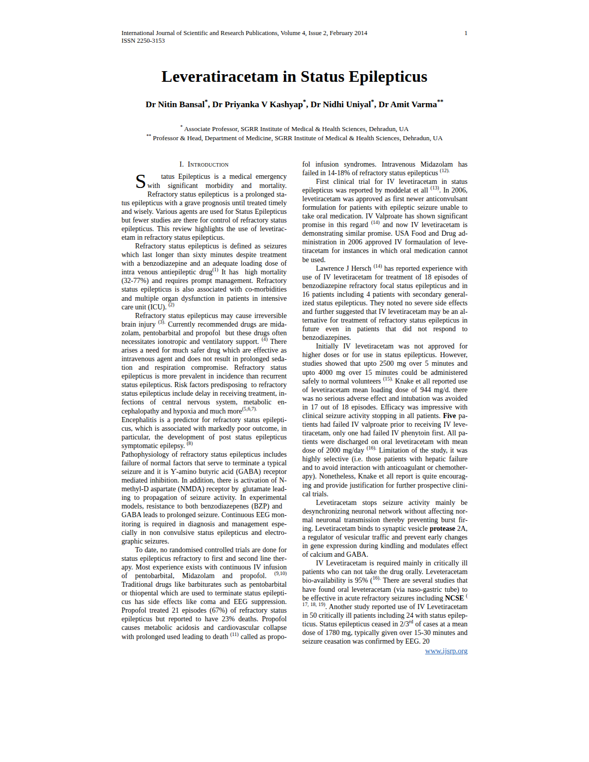International Journal of Scientific and Research Publications, Volume 4, Issue 2, February 2014
ISSN 2250-3153 1
Leveratiracetam in Status Epilepticus
Dr Nitin Bansal*, Dr Priyanka V Kashyap*, Dr Nidhi Uniyal*, Dr Amit Varma**
* Associate Professor, SGRR Institute of Medical & Health Sciences, Dehradun, UA
** Professor & Head, Department of Medicine, SGRR Institute of Medical & Health Sciences, Dehradun, UA
I. Introduction
Status Epilepticus is a medical emergency with significant morbidity and mortality. Refractory status epilepticus is a prolonged status epilepticus with a grave prognosis until treated timely and wisely. Various agents are used for Status Epilepticus but fewer studies are there for control of refractory status epilepticus. This review highlights the use of levetiracetam in refractory status epilepticus.
Refractory status epilepticus is defined as seizures which last longer than sixty minutes despite treatment with a benzodiazepine and an adequate loading dose of intra venous antiepileptic drug(1) It has high mortality (32-77%) and requires prompt management. Refractory status epilepticus is also associated with co-morbidities and multiple organ dysfunction in patients in intensive care unit (ICU). (2)
Refractory status epilepticus may cause irreversible brain injury (3). Currently recommended drugs are midazolam, pentobarbital and propofol but these drugs often necessitates ionotropic and ventilatory support. (4) There arises a need for much safer drug which are effective as intravenous agent and does not result in prolonged sedation and respiration compromise. Refractory status epilepticus is more prevalent in incidence than recurrent status epilepticus. Risk factors predisposing to refractory status epilepticus include delay in receiving treatment, infections of central nervous system, metabolic encephalopathy and hypoxia and much more(5,6,7).
Encephalitis is a predictor for refractory status epilepticus, which is associated with markedly poor outcome, in particular, the development of post status epilepticus symptomatic epilepsy. (8)
Pathophysiology of refractory status epilepticus includes failure of normal factors that serve to terminate a typical seizure and it is Ƴ-amino butyric acid (GABA) receptor mediated inhibition. In addition, there is activation of N-methyl-D aspartate (NMDA) receptor by glutamate leading to propagation of seizure activity. In experimental models, resistance to both benzodiazepenes (BZP) and GABA leads to prolonged seizure. Continuous EEG monitoring is required in diagnosis and management especially in non convulsive status epilepticus and electrographic seizures.
To date, no randomised controlled trials are done for status epilepticus refractory to first and second line therapy. Most experience exists with continuous IV infusion of pentobarbital, Midazolam and propofol. (9,10) Traditional drugs like barbiturates such as pentobarbital or thiopental which are used to terminate status epilepticus has side effects like coma and EEG suppression. Propofol treated 21 episodes (67%) of refractory status epilepticus but reported to have 23% deaths. Propofol causes metabolic acidosis and cardiovascular collapse with prolonged used leading to death (11) called as propofol infusion syndromes. Intravenous Midazolam has failed in 14-18% of refractory status epilepticus (12).
First clinical trial for IV levetiracetam in status epilepticus was reported by moddelat et all (13). In 2006, levetiracetam was approved as first newer anticonvulsant formulation for patients with epileptic seizure unable to take oral medication. IV Valproate has shown significant promise in this regard (14) and now IV levetiracetam is demonstrating similar promise. USA Food and Drug administration in 2006 approved IV formaulation of levetiracetam for instances in which oral medication cannot be used.
Lawrence J Hersch (14) has reported experience with use of IV levetiracetam for treatment of 18 episodes of benzodiazepine refractory focal status epilepticus and in 16 patients including 4 patients with secondary generalized status epilepticus. They noted no severe side effects and further suggested that IV levetiracetam may be an alternative for treatment of refractory status epilepticus in future even in patients that did not respond to benzodiazepines.
Initially IV levetiracetam was not approved for higher doses or for use in status epilepticus. However, studies showed that upto 2500 mg over 5 minutes and upto 4000 mg over 15 minutes could be administered safely to normal volunteers (15). Knake et all reported use of levetiracetam mean loading dose of 944 mg/d. there was no serious adverse effect and intubation was avoided in 17 out of 18 episodes. Efficacy was impressive with clinical seizure activity stopping in all patients. Five patients had failed IV valproate prior to receiving IV levetiracetam, only one had failed IV phenytoin first. All patients were discharged on oral levetiracetam with mean dose of 2000 mg/day (16). Limitation of the study, it was highly selective (i.e. those patients with hepatic failure and to avoid interaction with anticoagulant or chemotherapy). Nonetheless, Knake et all report is quite encouraging and provide justification for further prospective clinical trials.
Levetiracetam stops seizure activity mainly be desynchronizing neuronal network without affecting normal neuronal transmission thereby preventing burst firing. Levetiracetam binds to synaptic vesicle protease 2A, a regulator of vesicular traffic and prevent early changes in gene expression during kindling and modulates effect of calcium and GABA.
IV Levetiracetam is required mainly in critically ill patients who can not take the drug orally. Leveteracetam bio-availability is 95% (16). There are several studies that have found oral leveteracetam (via naso-gastric tube) to be effective in acute refractory seizures including NCSE ( 17, 18, 19). Another study reported use of IV Levetiracetam in 50 critically ill patients including 24 with status epilepticus. Status epilepticus ceased in 2/3rd of cases at a mean dose of 1780 mg, typically given over 15-30 minutes and seizure ceasation was confirmed by EEG. 20
www.ijsrp.org